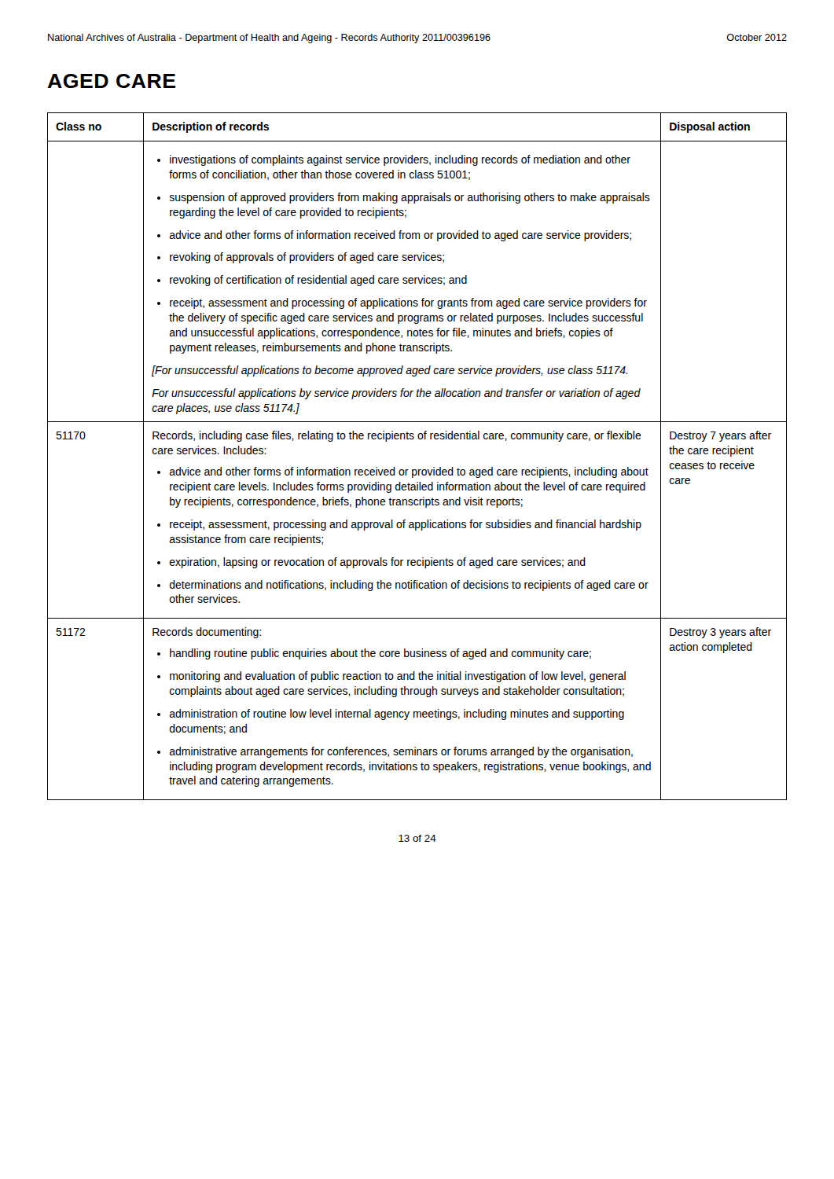National Archives of Australia - Department of Health and Ageing - Records Authority 2011/00396196
October 2012
AGED CARE
| Class no | Description of records | Disposal action |
| --- | --- | --- |
| | investigations of complaints against service providers, including records of mediation and other forms of conciliation, other than those covered in class 51001; suspension of approved providers from making appraisals or authorising others to make appraisals regarding the level of care provided to recipients; advice and other forms of information received from or provided to aged care service providers; revoking of approvals of providers of aged care services; revoking of certification of residential aged care services; and receipt, assessment and processing of applications for grants from aged care service providers for the delivery of specific aged care services and programs or related purposes. Includes successful and unsuccessful applications, correspondence, notes for file, minutes and briefs, copies of payment releases, reimbursements and phone transcripts. [For unsuccessful applications to become approved aged care service providers, use class 51174. For unsuccessful applications by service providers for the allocation and transfer or variation of aged care places, use class 51174.] | |
| 51170 | Records, including case files, relating to the recipients of residential care, community care, or flexible care services. Includes: advice and other forms of information received or provided to aged care recipients, including about recipient care levels. Includes forms providing detailed information about the level of care required by recipients, correspondence, briefs, phone transcripts and visit reports; receipt, assessment, processing and approval of applications for subsidies and financial hardship assistance from care recipients; expiration, lapsing or revocation of approvals for recipients of aged care services; and determinations and notifications, including the notification of decisions to recipients of aged care or other services. | Destroy 7 years after the care recipient ceases to receive care |
| 51172 | Records documenting: handling routine public enquiries about the core business of aged and community care; monitoring and evaluation of public reaction to and the initial investigation of low level, general complaints about aged care services, including through surveys and stakeholder consultation; administration of routine low level internal agency meetings, including minutes and supporting documents; and administrative arrangements for conferences, seminars or forums arranged by the organisation, including program development records, invitations to speakers, registrations, venue bookings, and travel and catering arrangements. | Destroy 3 years after action completed |
13 of 24